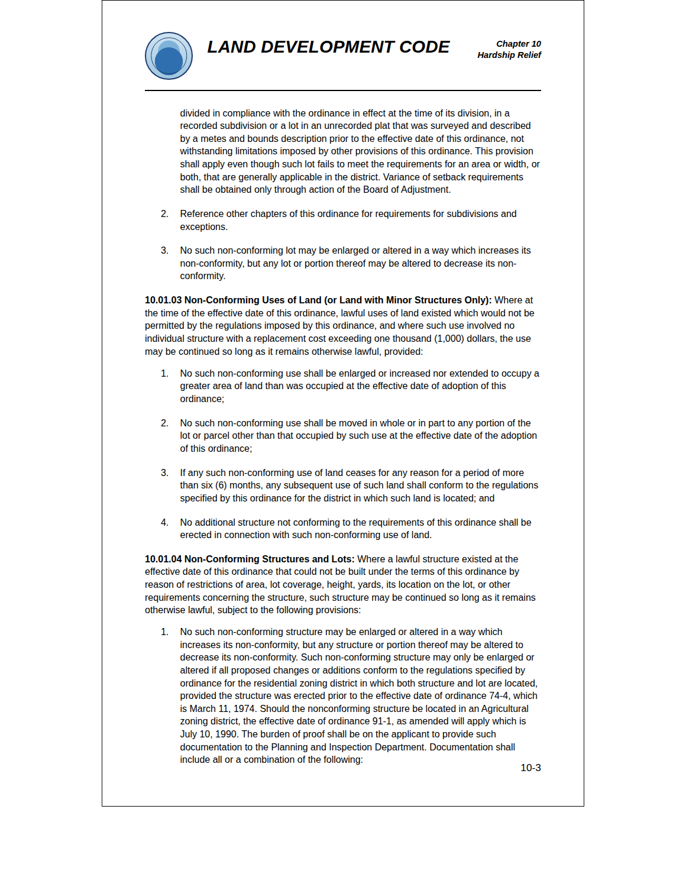LAND DEVELOPMENT CODE
Chapter 10
Hardship Relief
divided in compliance with the ordinance in effect at the time of its division, in a recorded subdivision or a lot in an unrecorded plat that was surveyed and described by a metes and bounds description prior to the effective date of this ordinance, not withstanding limitations imposed by other provisions of this ordinance. This provision shall apply even though such lot fails to meet the requirements for an area or width, or both, that are generally applicable in the district. Variance of setback requirements shall be obtained only through action of the Board of Adjustment.
Reference other chapters of this ordinance for requirements for subdivisions and exceptions.
No such non-conforming lot may be enlarged or altered in a way which increases its non-conformity, but any lot or portion thereof may be altered to decrease its non-conformity.
10.01.03 Non-Conforming Uses of Land (or Land with Minor Structures Only): Where at the time of the effective date of this ordinance, lawful uses of land existed which would not be permitted by the regulations imposed by this ordinance, and where such use involved no individual structure with a replacement cost exceeding one thousand (1,000) dollars, the use may be continued so long as it remains otherwise lawful, provided:
No such non-conforming use shall be enlarged or increased nor extended to occupy a greater area of land than was occupied at the effective date of adoption of this ordinance;
No such non-conforming use shall be moved in whole or in part to any portion of the lot or parcel other than that occupied by such use at the effective date of the adoption of this ordinance;
If any such non-conforming use of land ceases for any reason for a period of more than six (6) months, any subsequent use of such land shall conform to the regulations specified by this ordinance for the district in which such land is located; and
No additional structure not conforming to the requirements of this ordinance shall be erected in connection with such non-conforming use of land.
10.01.04 Non-Conforming Structures and Lots: Where a lawful structure existed at the effective date of this ordinance that could not be built under the terms of this ordinance by reason of restrictions of area, lot coverage, height, yards, its location on the lot, or other requirements concerning the structure, such structure may be continued so long as it remains otherwise lawful, subject to the following provisions:
No such non-conforming structure may be enlarged or altered in a way which increases its non-conformity, but any structure or portion thereof may be altered to decrease its non-conformity. Such non-conforming structure may only be enlarged or altered if all proposed changes or additions conform to the regulations specified by ordinance for the residential zoning district in which both structure and lot are located, provided the structure was erected prior to the effective date of ordinance 74-4, which is March 11, 1974. Should the nonconforming structure be located in an Agricultural zoning district, the effective date of ordinance 91-1, as amended will apply which is July 10, 1990. The burden of proof shall be on the applicant to provide such documentation to the Planning and Inspection Department. Documentation shall include all or a combination of the following:
10-3